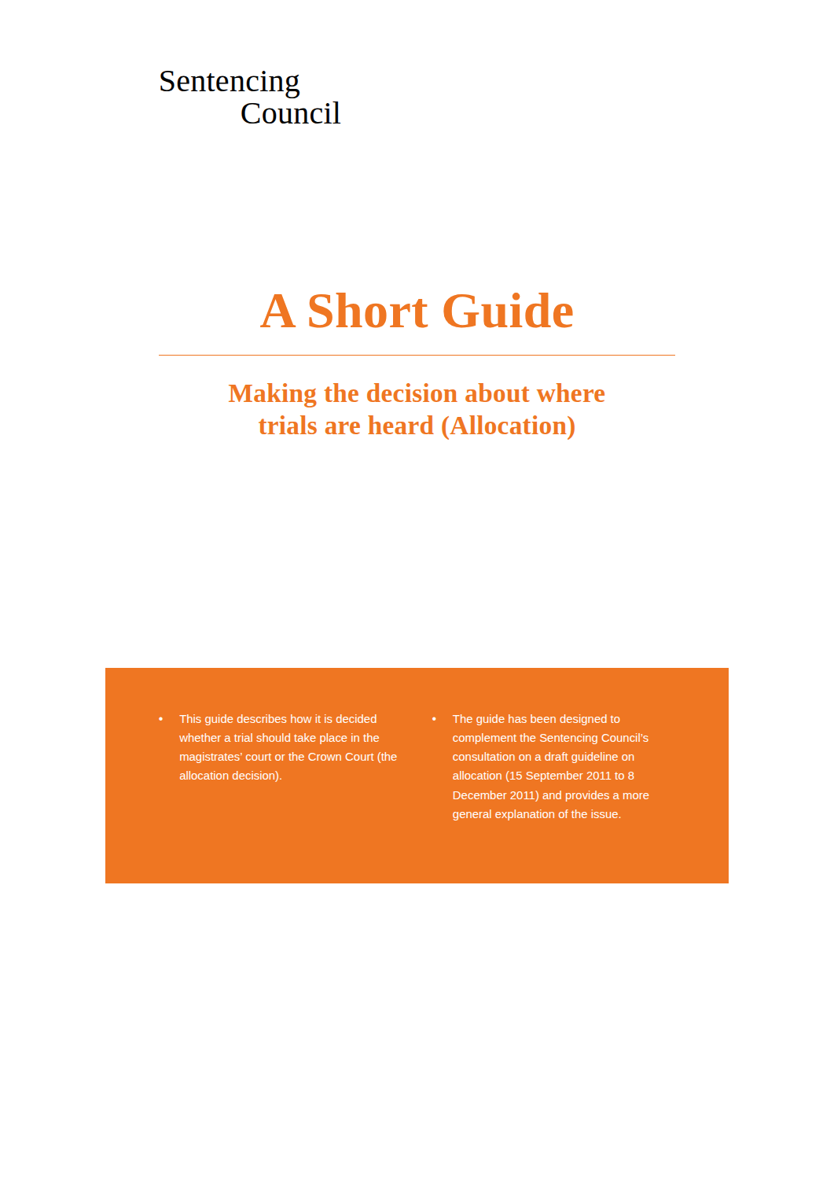SentencingCouncil
A Short Guide
Making the decision about where
trials are heard (Allocation)
This guide describes how it is decided whether a trial should take place in the magistrates’ court or the Crown Court (the allocation decision).
The guide has been designed to complement the Sentencing Council’s consultation on a draft guideline on allocation (15 September 2011 to 8 December 2011) and provides a more general explanation of the issue.